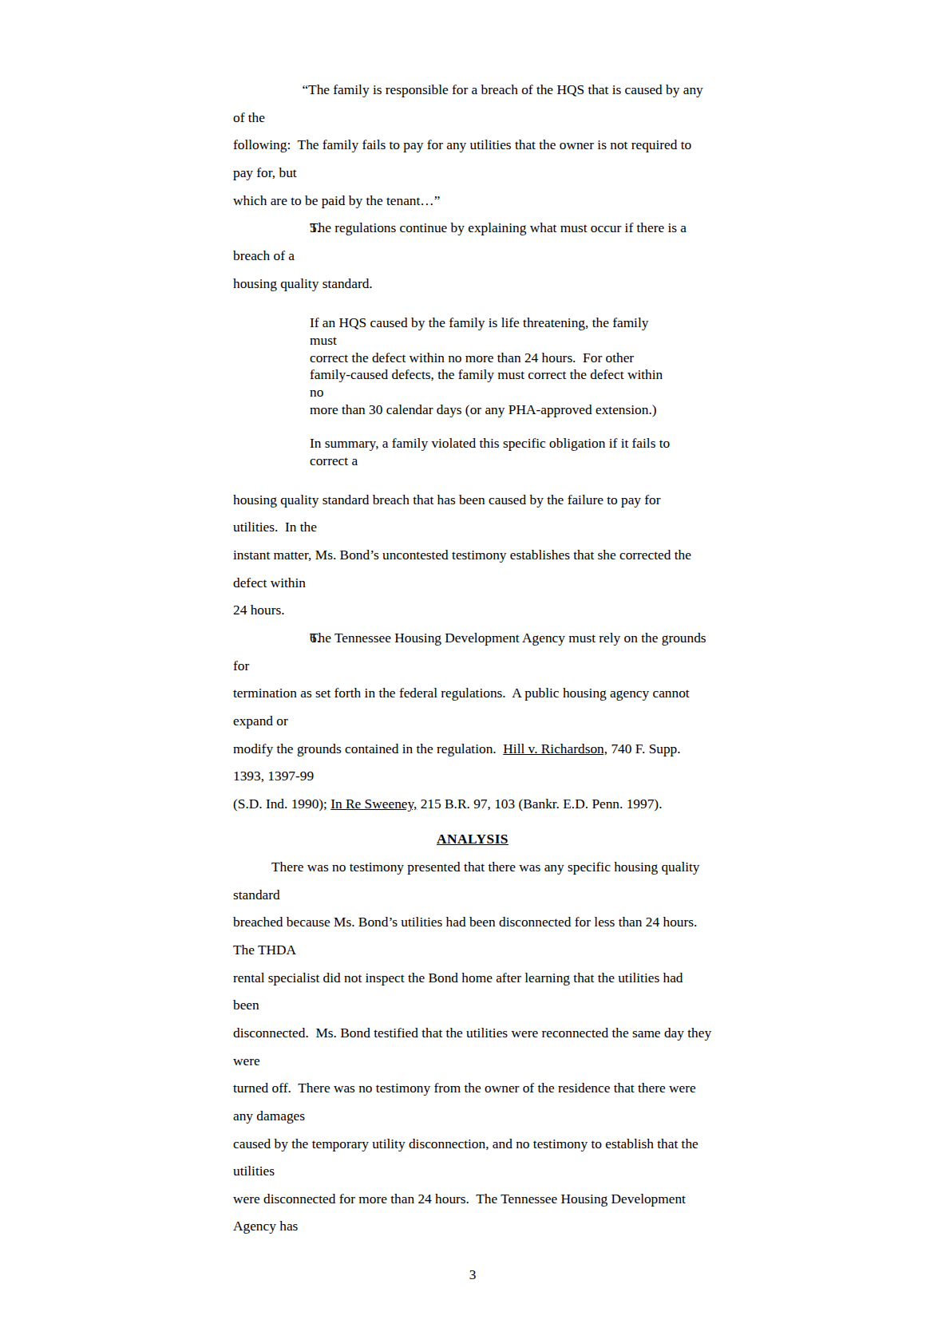“The family is responsible for a breach of the HQS that is caused by any of the
following: The family fails to pay for any utilities that the owner is not required to pay for, but
which are to be paid by the tenant…”
5. The regulations continue by explaining what must occur if there is a breach of a
housing quality standard.
If an HQS caused by the family is life threatening, the family must
correct the defect within no more than 24 hours. For other
family-caused defects, the family must correct the defect within no
more than 30 calendar days (or any PHA-approved extension.)
In summary, a family violated this specific obligation if it fails to correct a
housing quality standard breach that has been caused by the failure to pay for utilities. In the
instant matter, Ms. Bond’s uncontested testimony establishes that she corrected the defect within
24 hours.
6. The Tennessee Housing Development Agency must rely on the grounds for
termination as set forth in the federal regulations. A public housing agency cannot expand or
modify the grounds contained in the regulation. Hill v. Richardson, 740 F. Supp. 1393, 1397-99
(S.D. Ind. 1990); In Re Sweeney, 215 B.R. 97, 103 (Bankr. E.D. Penn. 1997).
ANALYSIS
There was no testimony presented that there was any specific housing quality standard
breached because Ms. Bond’s utilities had been disconnected for less than 24 hours. The THDA
rental specialist did not inspect the Bond home after learning that the utilities had been
disconnected. Ms. Bond testified that the utilities were reconnected the same day they were
turned off. There was no testimony from the owner of the residence that there were any damages
caused by the temporary utility disconnection, and no testimony to establish that the utilities
were disconnected for more than 24 hours. The Tennessee Housing Development Agency has
3